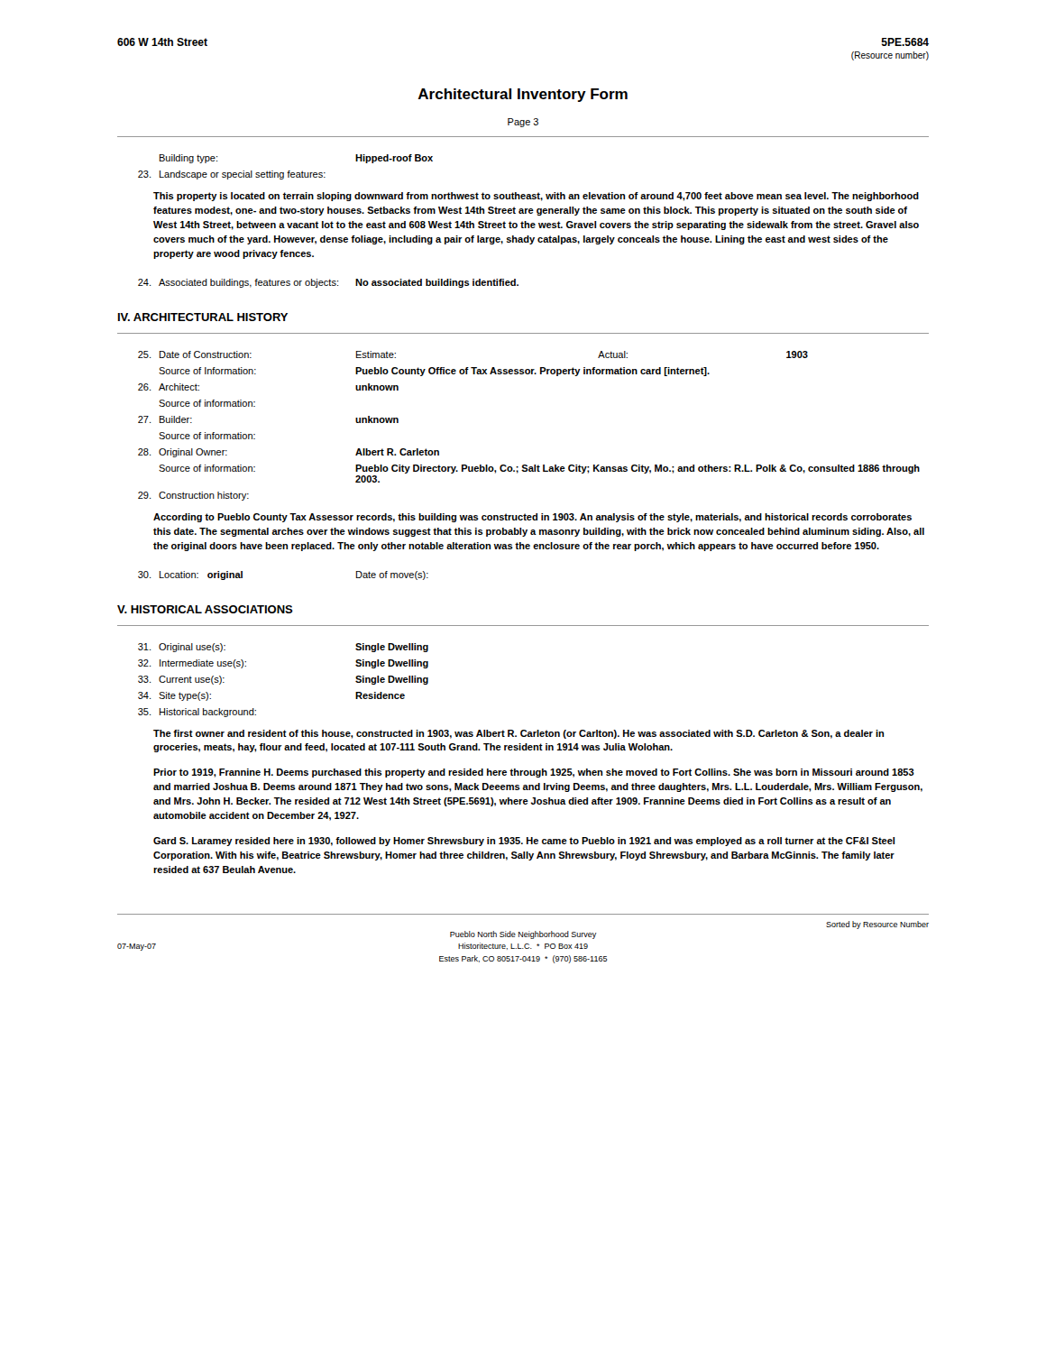606 W 14th Street
5PE.5684
(Resource number)
Architectural Inventory Form
Page 3
| | Building type: | Hipped-roof Box |
| 23. | Landscape or special setting features: |
This property is located on terrain sloping downward from northwest to southeast, with an elevation of around 4,700 feet above mean sea level. The neighborhood features modest, one- and two-story houses. Setbacks from West 14th Street are generally the same on this block. This property is situated on the south side of West 14th Street, between a vacant lot to the east and 608 West 14th Street to the west. Gravel covers the strip separating the sidewalk from the street. Gravel also covers much of the yard. However, dense foliage, including a pair of large, shady catalpas, largely conceals the house. Lining the east and west sides of the property are wood privacy fences.
| 24. | Associated buildings, features or objects: | No associated buildings identified. |
IV. ARCHITECTURAL HISTORY
| 25. | Date of Construction: | Estimate: | Actual: | 1903 |
| | Source of Information: | Pueblo County Office of Tax Assessor. Property information card [internet]. |
| 26. | Architect: | unknown |
| | Source of information: | |
| 27. | Builder: | unknown |
| | Source of information: | |
| 28. | Original Owner: | Albert R. Carleton |
| | Source of information: | Pueblo City Directory. Pueblo, Co.; Salt Lake City; Kansas City, Mo.; and others: R.L. Polk & Co, consulted 1886 through 2003. |
| 29. | Construction history: |
According to Pueblo County Tax Assessor records, this building was constructed in 1903. An analysis of the style, materials, and historical records corroborates this date. The segmental arches over the windows suggest that this is probably a masonry building, with the brick now concealed behind aluminum siding. Also, all the original doors have been replaced. The only other notable alteration was the enclosure of the rear porch, which appears to have occurred before 1950.
| 30. | Location: original | Date of move(s): |
V. HISTORICAL ASSOCIATIONS
| 31. | Original use(s): | Single Dwelling |
| 32. | Intermediate use(s): | Single Dwelling |
| 33. | Current use(s): | Single Dwelling |
| 34. | Site type(s): | Residence |
| 35. | Historical background: |
The first owner and resident of this house, constructed in 1903, was Albert R. Carleton (or Carlton). He was associated with S.D. Carleton & Son, a dealer in groceries, meats, hay, flour and feed, located at 107-111 South Grand. The resident in 1914 was Julia Wolohan.
Prior to 1919, Frannine H. Deems purchased this property and resided here through 1925, when she moved to Fort Collins. She was born in Missouri around 1853 and married Joshua B. Deems around 1871 They had two sons, Mack Deeems and Irving Deems, and three daughters, Mrs. L.L. Louderdale, Mrs. William Ferguson, and Mrs. John H. Becker. The resided at 712 West 14th Street (5PE.5691), where Joshua died after 1909. Frannine Deems died in Fort Collins as a result of an automobile accident on December 24, 1927.
Gard S. Laramey resided here in 1930, followed by Homer Shrewsbury in 1935. He came to Pueblo in 1921 and was employed as a roll turner at the CF&I Steel Corporation. With his wife, Beatrice Shrewsbury, Homer had three children, Sally Ann Shrewsbury, Floyd Shrewsbury, and Barbara McGinnis. The family later resided at 637 Beulah Avenue.
Sorted by Resource Number
Pueblo North Side Neighborhood Survey
Historitecture, L.L.C. * PO Box 419
Estes Park, CO 80517-0419 * (970) 586-1165
07-May-07